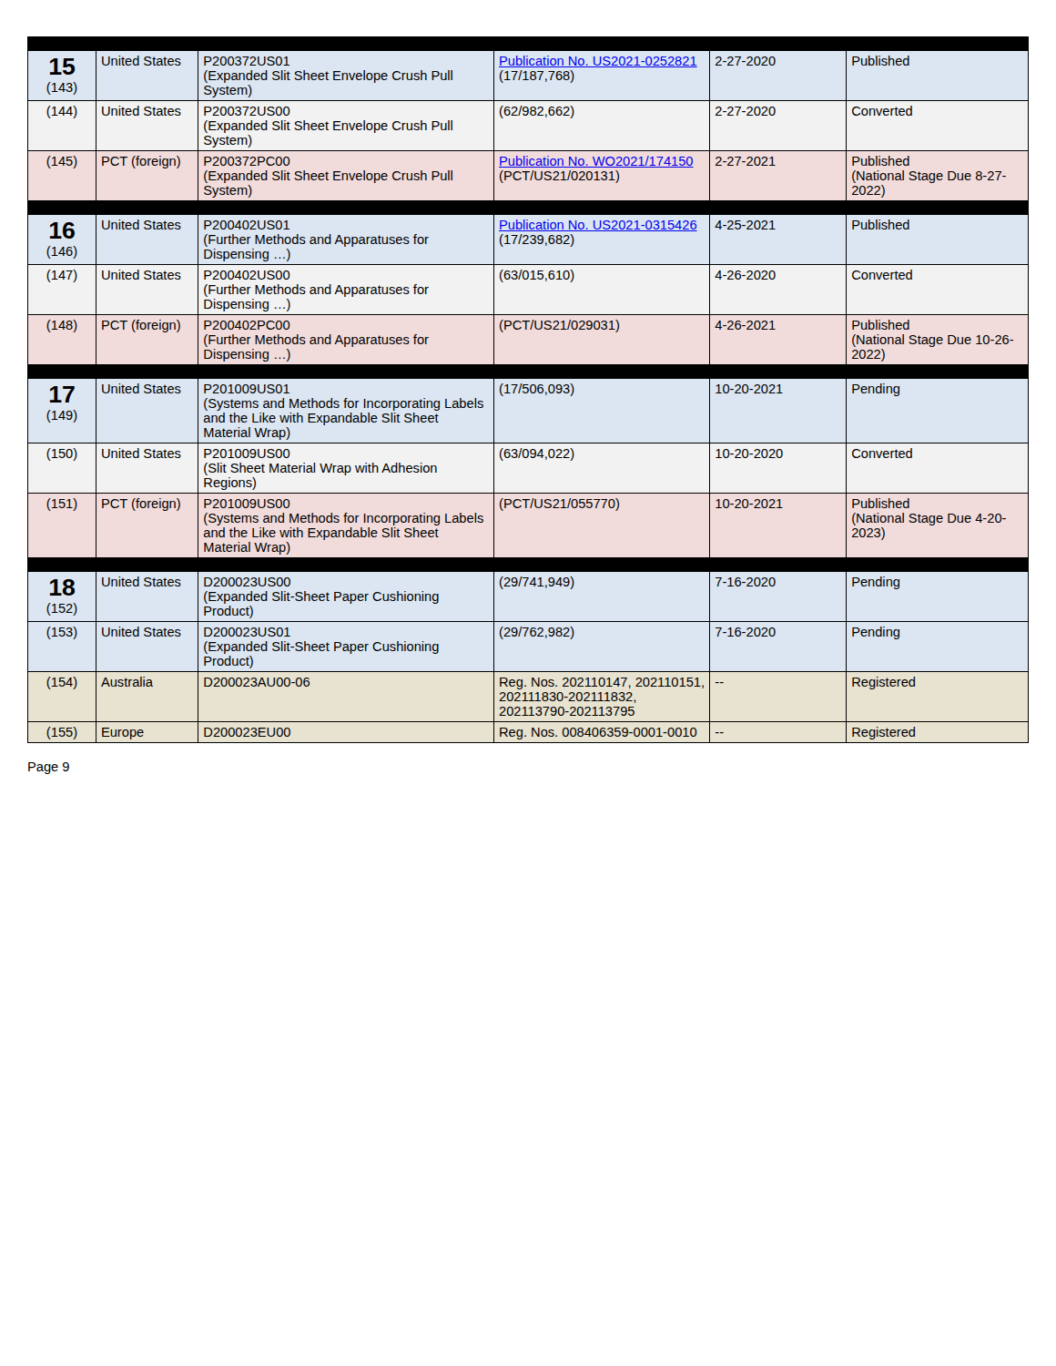| 15 (143) | United States | P200372US01 (Expanded Slit Sheet Envelope Crush Pull System) | Publication No. US2021-0252821 (17/187,768) | 2-27-2020 | Published |
| (144) | United States | P200372US00 (Expanded Slit Sheet Envelope Crush Pull System) | (62/982,662) | 2-27-2020 | Converted |
| (145) | PCT (foreign) | P200372PC00 (Expanded Slit Sheet Envelope Crush Pull System) | Publication No. WO2021/174150 (PCT/US21/020131) | 2-27-2021 | Published (National Stage Due 8-27-2022) |
| 16 (146) | United States | P200402US01 (Further Methods and Apparatuses for Dispensing …) | Publication No. US2021-0315426 (17/239,682) | 4-25-2021 | Published |
| (147) | United States | P200402US00 (Further Methods and Apparatuses for Dispensing …) | (63/015,610) | 4-26-2020 | Converted |
| (148) | PCT (foreign) | P200402PC00 (Further Methods and Apparatuses for Dispensing …) | (PCT/US21/029031) | 4-26-2021 | Published (National Stage Due 10-26-2022) |
| 17 (149) | United States | P201009US01 (Systems and Methods for Incorporating Labels and the Like with Expandable Slit Sheet Material Wrap) | (17/506,093) | 10-20-2021 | Pending |
| (150) | United States | P201009US00 (Slit Sheet Material Wrap with Adhesion Regions) | (63/094,022) | 10-20-2020 | Converted |
| (151) | PCT (foreign) | P201009US00 (Systems and Methods for Incorporating Labels and the Like with Expandable Slit Sheet Material Wrap) | (PCT/US21/055770) | 10-20-2021 | Published (National Stage Due 4-20-2023) |
| 18 (152) | United States | D200023US00 (Expanded Slit-Sheet Paper Cushioning Product) | (29/741,949) | 7-16-2020 | Pending |
| (153) | United States | D200023US01 (Expanded Slit-Sheet Paper Cushioning Product) | (29/762,982) | 7-16-2020 | Pending |
| (154) | Australia | D200023AU00-06 | Reg. Nos. 202110147, 202110151, 202111830-202111832, 202113790-202113795 | -- | Registered |
| (155) | Europe | D200023EU00 | Reg. Nos. 008406359-0001-0010 | -- | Registered |
Page 9